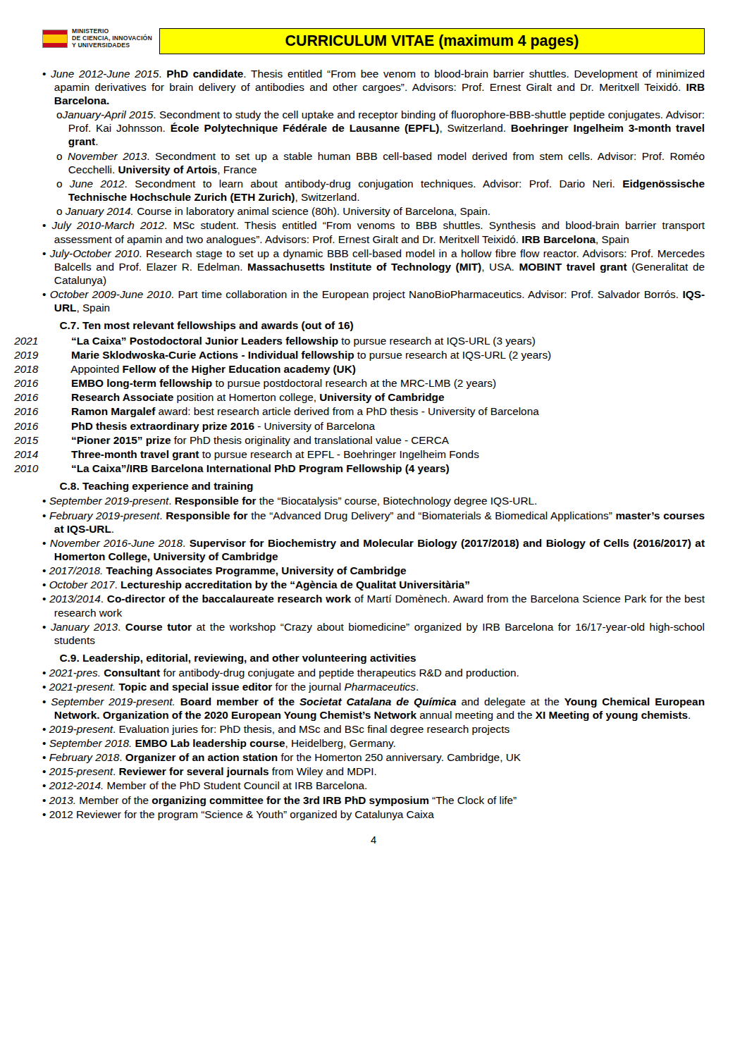MINISTERIO
DE CIENCIA, INNOVACIÓN
Y UNIVERSIDADES
CURRICULUM VITAE (maximum 4 pages)
• June 2012-June 2015. PhD candidate. Thesis entitled “From bee venom to blood-brain barrier shuttles. Development of minimized apamin derivatives for brain delivery of antibodies and other cargoes”. Advisors: Prof. Ernest Giralt and Dr. Meritxell Teixidó. IRB Barcelona.
oJanuary-April 2015. Secondment to study the cell uptake and receptor binding of fluorophore-BBB-shuttle peptide conjugates. Advisor: Prof. Kai Johnsson. École Polytechnique Fédérale de Lausanne (EPFL), Switzerland. Boehringer Ingelheim 3-month travel grant.
o November 2013. Secondment to set up a stable human BBB cell-based model derived from stem cells. Advisor: Prof. Roméo Cecchelli. University of Artois, France
o June 2012. Secondment to learn about antibody-drug conjugation techniques. Advisor: Prof. Dario Neri. Eidgenössische Technische Hochschule Zurich (ETH Zurich), Switzerland.
o January 2014. Course in laboratory animal science (80h). University of Barcelona, Spain.
• July 2010-March 2012. MSc student. Thesis entitled “From venoms to BBB shuttles. Synthesis and blood-brain barrier transport assessment of apamin and two analogues”. Advisors: Prof. Ernest Giralt and Dr. Meritxell Teixidó. IRB Barcelona, Spain
• July-October 2010. Research stage to set up a dynamic BBB cell-based model in a hollow fibre flow reactor. Advisors: Prof. Mercedes Balcells and Prof. Elazer R. Edelman. Massachusetts Institute of Technology (MIT), USA. MOBINT travel grant (Generalitat de Catalunya)
• October 2009-June 2010. Part time collaboration in the European project NanoBioPharmaceutics. Advisor: Prof. Salvador Borrós. IQS-URL, Spain
C.7. Ten most relevant fellowships and awards (out of 16)
2021 “La Caixa” Postodoctoral Junior Leaders fellowship to pursue research at IQS-URL (3 years)
2019 Marie Sklodwoska-Curie Actions - Individual fellowship to pursue research at IQS-URL (2 years)
2018 Appointed Fellow of the Higher Education academy (UK)
2016 EMBO long-term fellowship to pursue postdoctoral research at the MRC-LMB (2 years)
2016 Research Associate position at Homerton college, University of Cambridge
2016 Ramon Margalef award: best research article derived from a PhD thesis - University of Barcelona
2016 PhD thesis extraordinary prize 2016 - University of Barcelona
2015 “Pioner 2015” prize for PhD thesis originality and translational value - CERCA
2014 Three-month travel grant to pursue research at EPFL - Boehringer Ingelheim Fonds
2010 “La Caixa”/IRB Barcelona International PhD Program Fellowship (4 years)
C.8. Teaching experience and training
• September 2019-present. Responsible for the “Biocatalysis” course, Biotechnology degree IQS-URL.
• February 2019-present. Responsible for the “Advanced Drug Delivery” and “Biomaterials & Biomedical Applications” master’s courses at IQS-URL.
• November 2016-June 2018. Supervisor for Biochemistry and Molecular Biology (2017/2018) and Biology of Cells (2016/2017) at Homerton College, University of Cambridge
• 2017/2018. Teaching Associates Programme, University of Cambridge
• October 2017. Lectureship accreditation by the “Agència de Qualitat Universitària”
• 2013/2014. Co-director of the baccalaureate research work of Martí Domènech. Award from the Barcelona Science Park for the best research work
• January 2013. Course tutor at the workshop “Crazy about biomedicine” organized by IRB Barcelona for 16/17-year-old high-school students
C.9. Leadership, editorial, reviewing, and other volunteering activities
• 2021-pres. Consultant for antibody-drug conjugate and peptide therapeutics R&D and production.
• 2021-present. Topic and special issue editor for the journal Pharmaceutics.
• September 2019-present. Board member of the Societat Catalana de Química and delegate at the Young Chemical European Network. Organization of the 2020 European Young Chemist’s Network annual meeting and the XI Meeting of young chemists.
• 2019-present. Evaluation juries for: PhD thesis, and MSc and BSc final degree research projects
• September 2018. EMBO Lab leadership course, Heidelberg, Germany.
• February 2018. Organizer of an action station for the Homerton 250 anniversary. Cambridge, UK
• 2015-present. Reviewer for several journals from Wiley and MDPI.
• 2012-2014. Member of the PhD Student Council at IRB Barcelona.
• 2013. Member of the organizing committee for the 3rd IRB PhD symposium “The Clock of life”
• 2012 Reviewer for the program “Science & Youth” organized by Catalunya Caixa
4